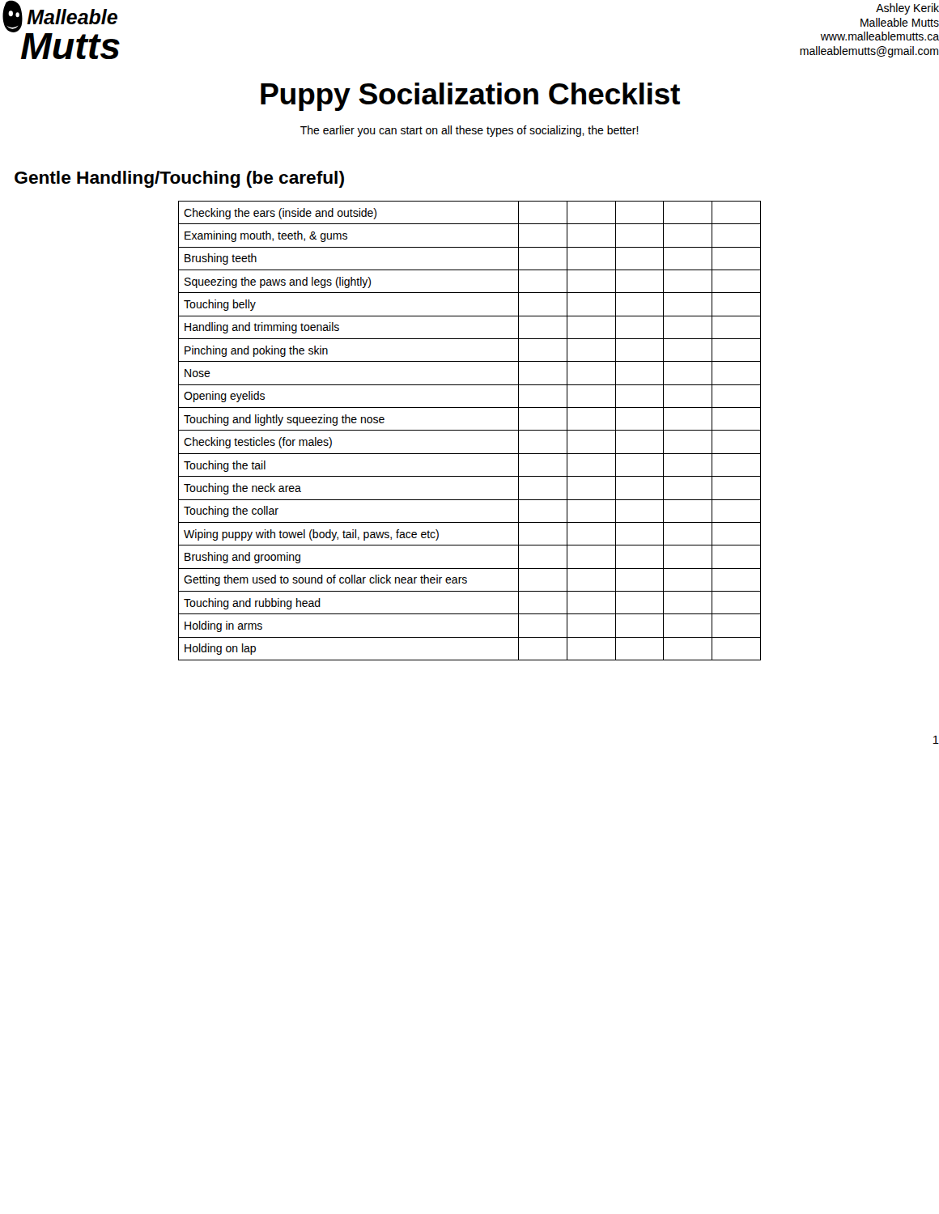Malleable Mutts
Ashley Kerik
Malleable Mutts
www.malleablemutts.ca
malleablemutts@gmail.com
Puppy Socialization Checklist
The earlier you can start on all these types of socializing, the better!
Gentle Handling/Touching (be careful)
| Checking the ears (inside and outside) | | | | | |
| Examining mouth, teeth, & gums | | | | | |
| Brushing teeth | | | | | |
| Squeezing the paws and legs (lightly) | | | | | |
| Touching belly | | | | | |
| Handling and trimming toenails | | | | | |
| Pinching and poking the skin | | | | | |
| Nose | | | | | |
| Opening eyelids | | | | | |
| Touching and lightly squeezing the nose | | | | | |
| Checking testicles (for males) | | | | | |
| Touching the tail | | | | | |
| Touching the neck area | | | | | |
| Touching the collar | | | | | |
| Wiping puppy with towel (body, tail, paws, face etc) | | | | | |
| Brushing and grooming | | | | | |
| Getting them used to sound of collar click near their ears | | | | | |
| Touching and rubbing head | | | | | |
| Holding in arms | | | | | |
| Holding on lap | | | | | |
1